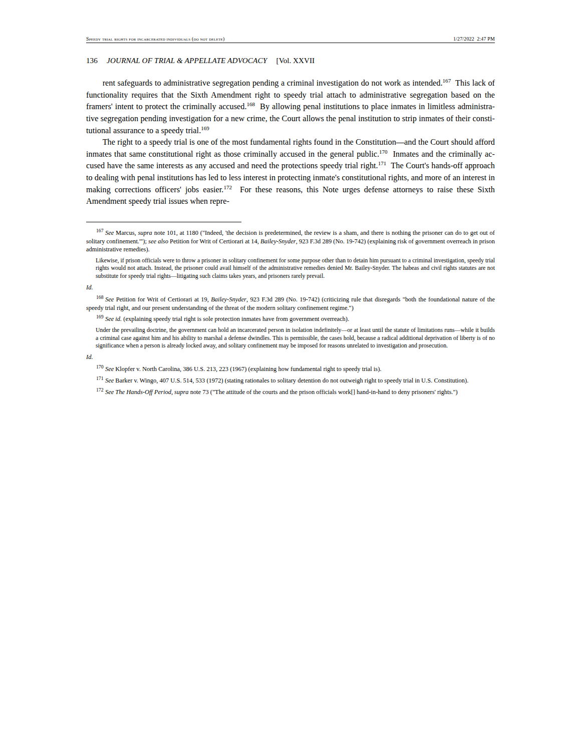Speedy Trial Rights for Incarcerated Individuals (Do Not Delete) 1/27/2022 2:47 PM
136 JOURNAL OF TRIAL & APPELLATE ADVOCACY [Vol. XXVII
rent safeguards to administrative segregation pending a criminal investigation do not work as intended.167 This lack of functionality requires that the Sixth Amendment right to speedy trial attach to administrative segregation based on the framers' intent to protect the criminally accused.168 By allowing penal institutions to place inmates in limitless administrative segregation pending investigation for a new crime, the Court allows the penal institution to strip inmates of their constitutional assurance to a speedy trial.169
The right to a speedy trial is one of the most fundamental rights found in the Constitution—and the Court should afford inmates that same constitutional right as those criminally accused in the general public.170 Inmates and the criminally accused have the same interests as any accused and need the protections speedy trial right.171 The Court's hands-off approach to dealing with penal institutions has led to less interest in protecting inmate's constitutional rights, and more of an interest in making corrections officers' jobs easier.172 For these reasons, this Note urges defense attorneys to raise these Sixth Amendment speedy trial issues when repre-
167 See Marcus, supra note 101, at 1180 ("Indeed, 'the decision is predetermined, the review is a sham, and there is nothing the prisoner can do to get out of solitary confinement.'"); see also Petition for Writ of Certiorari at 14, Bailey-Snyder, 923 F.3d 289 (No. 19-742) (explaining risk of government overreach in prison administrative remedies).
Likewise, if prison officials were to throw a prisoner in solitary confinement for some purpose other than to detain him pursuant to a criminal investigation, speedy trial rights would not attach. Instead, the prisoner could avail himself of the administrative remedies denied Mr. Bailey-Snyder. The habeas and civil rights statutes are not substitute for speedy trial rights—litigating such claims takes years, and prisoners rarely prevail.
Id.
168 See Petition for Writ of Certiorari at 19, Bailey-Snyder, 923 F.3d 289 (No. 19-742) (criticizing rule that disregards "both the foundational nature of the speedy trial right, and our present understanding of the threat of the modern solitary confinement regime.")
169 See id. (explaining speedy trial right is sole protection inmates have from government overreach).
Under the prevailing doctrine, the government can hold an incarcerated person in isolation indefinitely—or at least until the statute of limitations runs—while it builds a criminal case against him and his ability to marshal a defense dwindles. This is permissible, the cases hold, because a radical additional deprivation of liberty is of no significance when a person is already locked away, and solitary confinement may be imposed for reasons unrelated to investigation and prosecution.
Id.
170 See Klopfer v. North Carolina, 386 U.S. 213, 223 (1967) (explaining how fundamental right to speedy trial is).
171 See Barker v. Wingo, 407 U.S. 514, 533 (1972) (stating rationales to solitary detention do not outweigh right to speedy trial in U.S. Constitution).
172 See The Hands-Off Period, supra note 73 ("The attitude of the courts and the prison officials work[] hand-in-hand to deny prisoners' rights.")